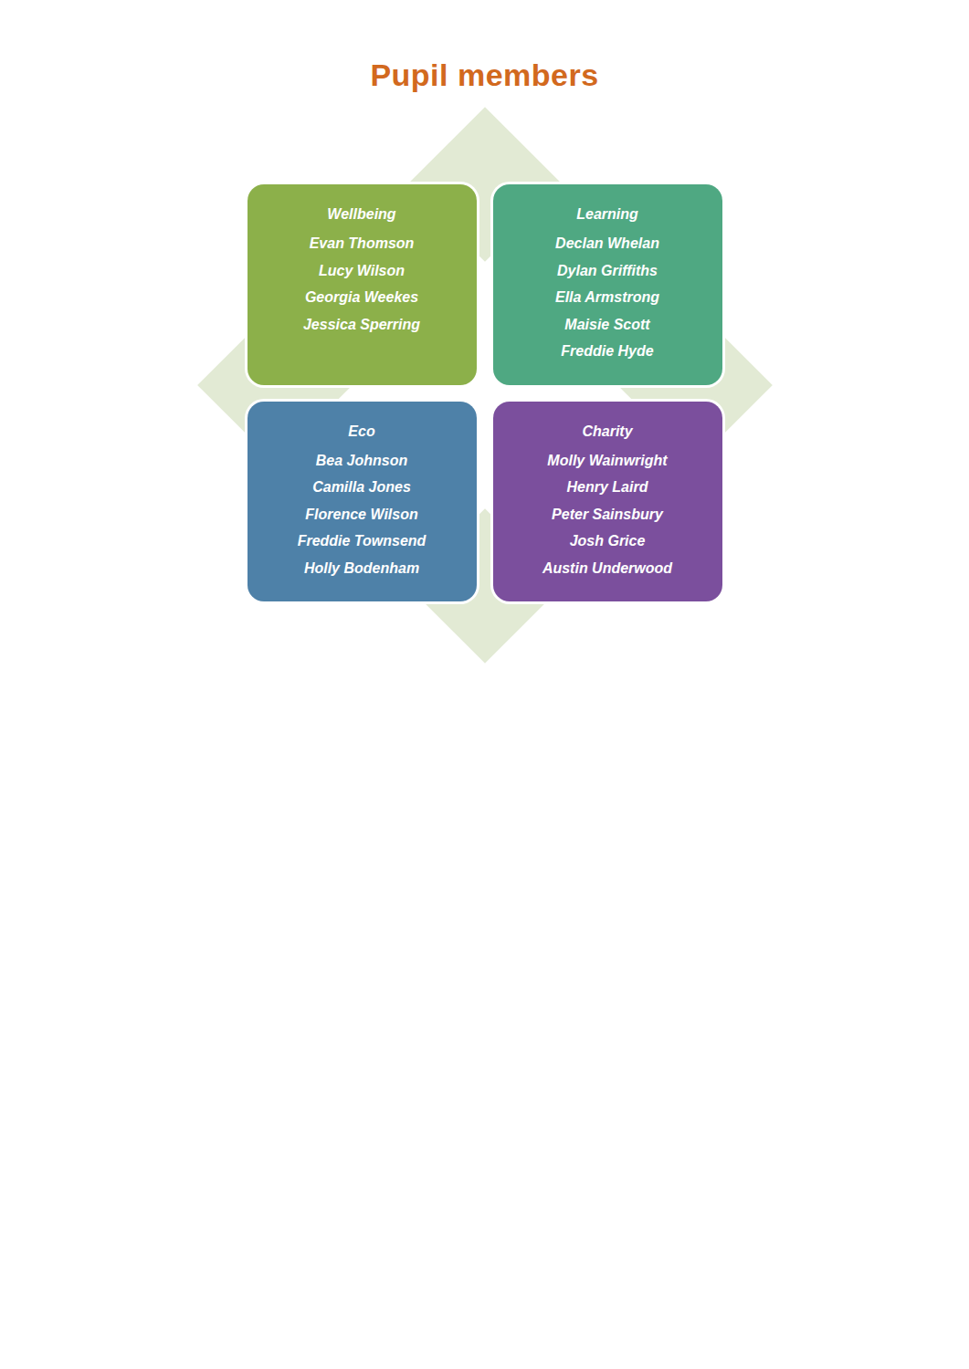Pupil members
Wellbeing Evan Thomson
Lucy Wilson
Georgia Weekes
Jessica Sperring
Learning Declan Whelan
Dylan Griffiths
Ella Armstrong
Maisie Scott
Freddie Hyde
Eco Bea Johnson
Camilla Jones
Florence Wilson
Freddie Townsend
Holly Bodenham
Charity Molly Wainwright
Henry Laird
Peter Sainsbury
Josh Grice
Austin Underwood